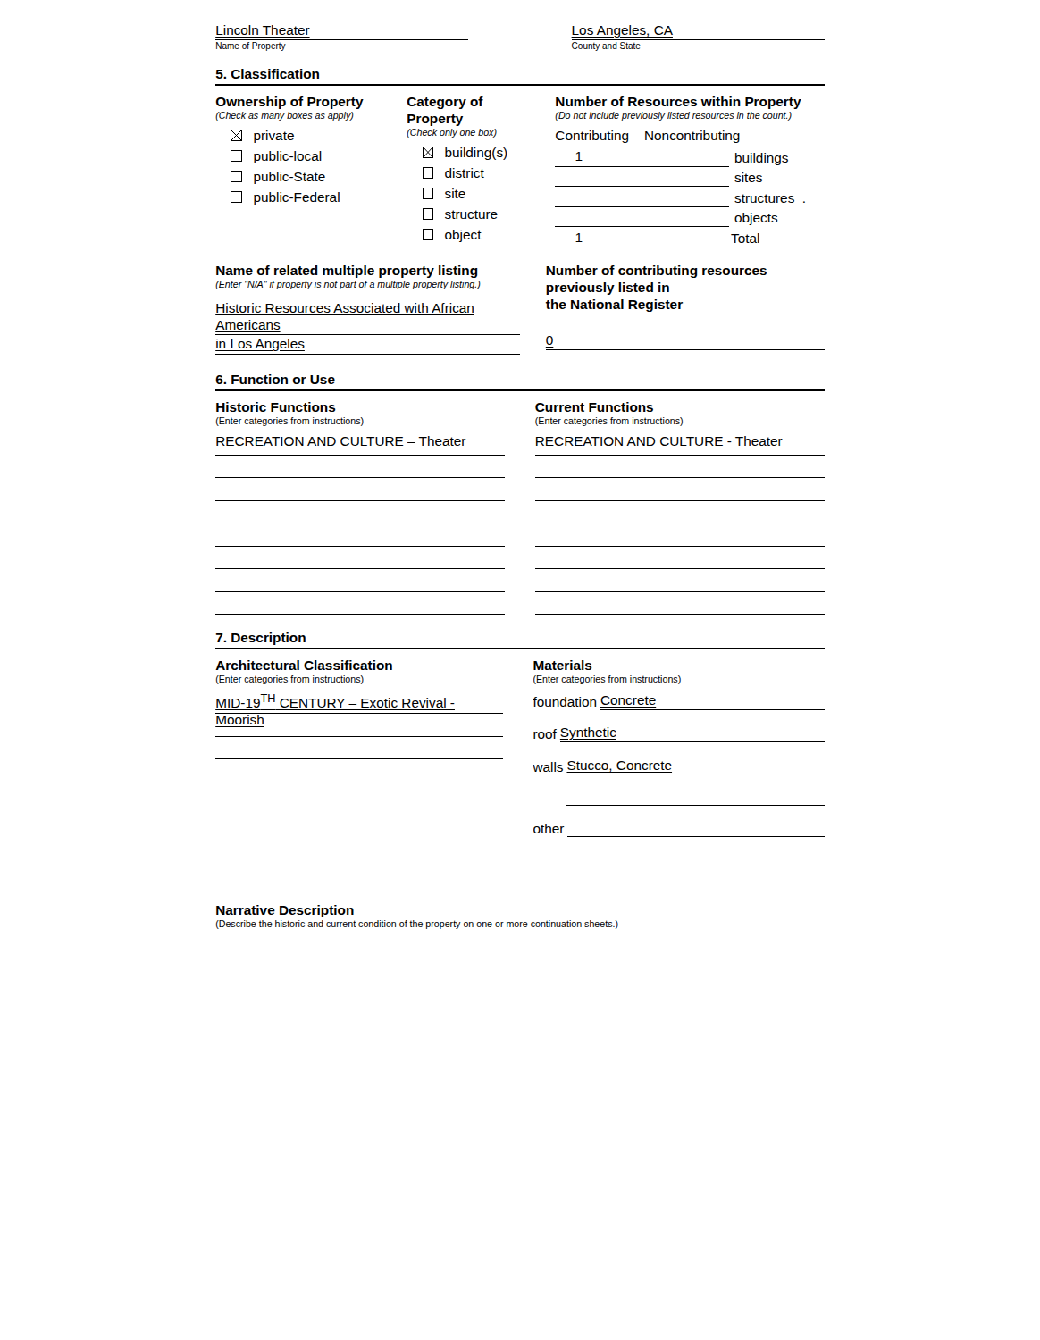Lincoln Theater
Name of Property
Los Angeles, CA
County and State
5. Classification
Ownership of Property
(Check as many boxes as apply)
private
public-local
public-State
public-Federal
Category of Property
(Check only one box)
building(s)
district
site
structure
object
Number of Resources within Property
(Do not include previously listed resources in the count.)
Contributing Noncontributing
| 1 | | buildings |
| | | sites |
| | | structures . |
| | | objects |
| 1 | | Total |
Name of related multiple property listing
(Enter "N/A" if property is not part of a multiple property listing.)
Historic Resources Associated with African Americans
in Los Angeles
Number of contributing resources previously listed in
the National Register
0
6. Function or Use
Historic Functions
(Enter categories from instructions)
RECREATION AND CULTURE – Theater
Current Functions
(Enter categories from instructions)
RECREATION AND CULTURE - Theater
7. Description
Architectural Classification
(Enter categories from instructions)
MID-19TH CENTURY – Exotic Revival - Moorish
Materials
(Enter categories from instructions)
foundation
Concrete
roof
Synthetic
walls
Stucco, Concrete
walls
other
other
Narrative Description
(Describe the historic and current condition of the property on one or more continuation sheets.)